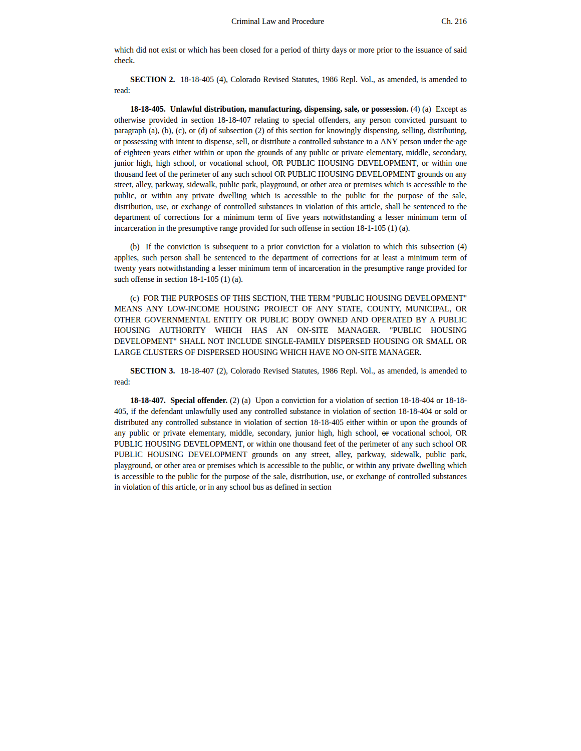Criminal Law and Procedure
Ch. 216
which did not exist or which has been closed for a period of thirty days or more prior to the issuance of said check.
SECTION 2. 18-18-405 (4), Colorado Revised Statutes, 1986 Repl. Vol., as amended, is amended to read:
18-18-405. Unlawful distribution, manufacturing, dispensing, sale, or possession. (4) (a) Except as otherwise provided in section 18-18-407 relating to special offenders, any person convicted pursuant to paragraph (a), (b), (c), or (d) of subsection (2) of this section for knowingly dispensing, selling, distributing, or possessing with intent to dispense, sell, or distribute a controlled substance to a ANY person under the age of eighteen years either within or upon the grounds of any public or private elementary, middle, secondary, junior high, high school, or vocational school, OR PUBLIC HOUSING DEVELOPMENT, or within one thousand feet of the perimeter of any such school OR PUBLIC HOUSING DEVELOPMENT grounds on any street, alley, parkway, sidewalk, public park, playground, or other area or premises which is accessible to the public, or within any private dwelling which is accessible to the public for the purpose of the sale, distribution, use, or exchange of controlled substances in violation of this article, shall be sentenced to the department of corrections for a minimum term of five years notwithstanding a lesser minimum term of incarceration in the presumptive range provided for such offense in section 18-1-105 (1) (a).
(b) If the conviction is subsequent to a prior conviction for a violation to which this subsection (4) applies, such person shall be sentenced to the department of corrections for at least a minimum term of twenty years notwithstanding a lesser minimum term of incarceration in the presumptive range provided for such offense in section 18-1-105 (1) (a).
(c) FOR THE PURPOSES OF THIS SECTION, THE TERM "PUBLIC HOUSING DEVELOPMENT" MEANS ANY LOW-INCOME HOUSING PROJECT OF ANY STATE, COUNTY, MUNICIPAL, OR OTHER GOVERNMENTAL ENTITY OR PUBLIC BODY OWNED AND OPERATED BY A PUBLIC HOUSING AUTHORITY WHICH HAS AN ON-SITE MANAGER. "PUBLIC HOUSING DEVELOPMENT" SHALL NOT INCLUDE SINGLE-FAMILY DISPERSED HOUSING OR SMALL OR LARGE CLUSTERS OF DISPERSED HOUSING WHICH HAVE NO ON-SITE MANAGER.
SECTION 3. 18-18-407 (2), Colorado Revised Statutes, 1986 Repl. Vol., as amended, is amended to read:
18-18-407. Special offender. (2) (a) Upon a conviction for a violation of section 18-18-404 or 18-18-405, if the defendant unlawfully used any controlled substance in violation of section 18-18-404 or sold or distributed any controlled substance in violation of section 18-18-405 either within or upon the grounds of any public or private elementary, middle, secondary, junior high, high school, or vocational school, OR PUBLIC HOUSING DEVELOPMENT, or within one thousand feet of the perimeter of any such school OR PUBLIC HOUSING DEVELOPMENT grounds on any street, alley, parkway, sidewalk, public park, playground, or other area or premises which is accessible to the public, or within any private dwelling which is accessible to the public for the purpose of the sale, distribution, use, or exchange of controlled substances in violation of this article, or in any school bus as defined in section